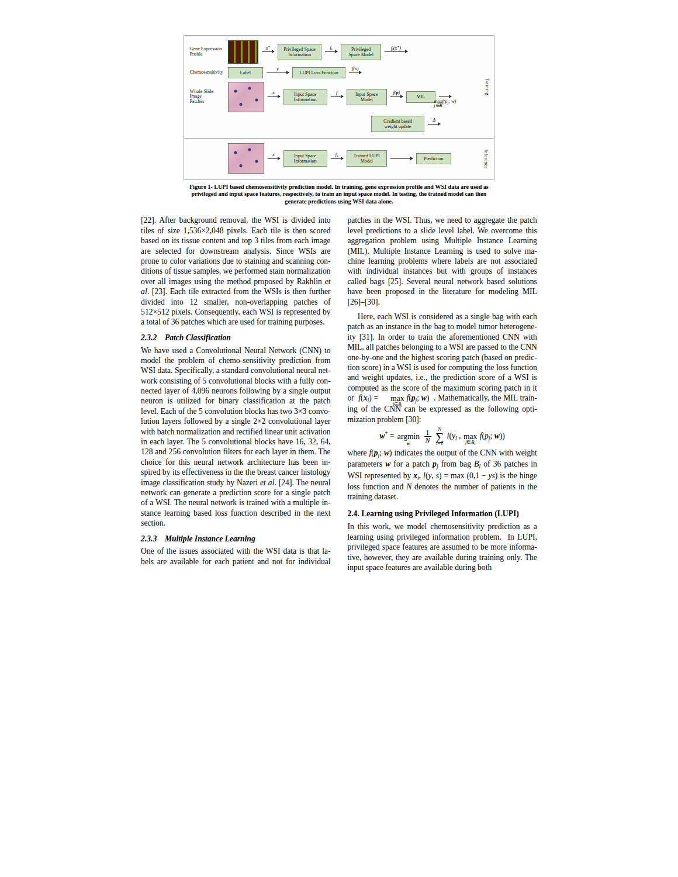Training
Gene Expression
Profile
x+
Privileged Space
Information
ft
Privileged
Space Model
ft(x+)
Chemosensitivity
Label
y
LUPI Loss Function
f(x)
Whole Slide Image
Patches
x
Input Space
Information
f
Input Space
Model
f(p)
MIL
maxj∈Bf(pj; w)
Gradient based
weight update
Δ
Inference
x
Input Space
Information
fs
Trained LUPI
Model
Prediction
Figure 1- LUPI based chemosensitivity prediction model. In training, gene expression profile and WSI data are used as privileged and input space features, respectively, to train an input space model. In testing, the trained model can then generate predictions using WSI data alone.
[22]. After background removal, the WSI is divided into tiles of size 1,536×2,048 pixels. Each tile is then scored based on its tissue content and top 3 tiles from each image are selected for downstream analysis. Since WSIs are prone to color variations due to staining and scanning conditions of tissue samples, we performed stain normalization over all images using the method proposed by Rakhlin et al. [23]. Each tile extracted from the WSIs is then further divided into 12 smaller, non-overlapping patches of 512×512 pixels. Consequently, each WSI is represented by a total of 36 patches which are used for training purposes.
2.3.2 Patch Classification
We have used a Convolutional Neural Network (CNN) to model the problem of chemo-sensitivity prediction from WSI data. Specifically, a standard convolutional neural network consisting of 5 convolutional blocks with a fully connected layer of 4,096 neurons following by a single output neuron is utilized for binary classification at the patch level. Each of the 5 convolution blocks has two 3×3 convolution layers followed by a single 2×2 convolutional layer with batch normalization and rectified linear unit activation in each layer. The 5 convolutional blocks have 16, 32, 64, 128 and 256 convolution filters for each layer in them. The choice for this neural network architecture has been inspired by its effectiveness in the the breast cancer histology image classification study by Nazeri et al. [24]. The neural network can generate a prediction score for a single patch of a WSI. The neural network is trained with a multiple instance learning based loss function described in the next section.
2.3.3 Multiple Instance Learning
One of the issues associated with the WSI data is that labels are available for each patient and not for individual patches in the WSI. Thus, we need to aggregate the patch level predictions to a slide level label. We overcome this aggregation problem using Multiple Instance Learning (MIL). Multiple Instance Learning is used to solve machine learning problems where labels are not associated with individual instances but with groups of instances called bags [25]. Several neural network based solutions have been proposed in the literature for modeling MIL [26]–[30].
Here, each WSI is considered as a single bag with each patch as an instance in the bag to model tumor heterogeneity [31]. In order to train the aforementioned CNN with MIL, all patches belonging to a WSI are passed to the CNN one-by-one and the highest scoring patch (based on prediction score) in a WSI is used for computing the loss function and weight updates, i.e., the prediction score of a WSI is computed as the score of the maximum scoring patch in it or f(xi) = maxj∈Bi f(pj; w) . Mathematically, the MIL training of the CNN can be expressed as the following optimization problem [30]:
w* = argminw 1 N ∑Ni=1 l(yi , maxj∈Bi f(pj; w))
where f(pj; w) indicates the output of the CNN with weight parameters w for a patch pj from bag Bi of 36 patches in WSI represented by xi, l(y, s) = max (0,1 − ys) is the hinge loss function and N denotes the number of patients in the training dataset.
2.4. Learning using Privileged Information (LUPI)
In this work, we model chemosensitivity prediction as a learning using privileged information problem. In LUPI, privileged space features are assumed to be more informative, however, they are available during training only. The input space features are available during both